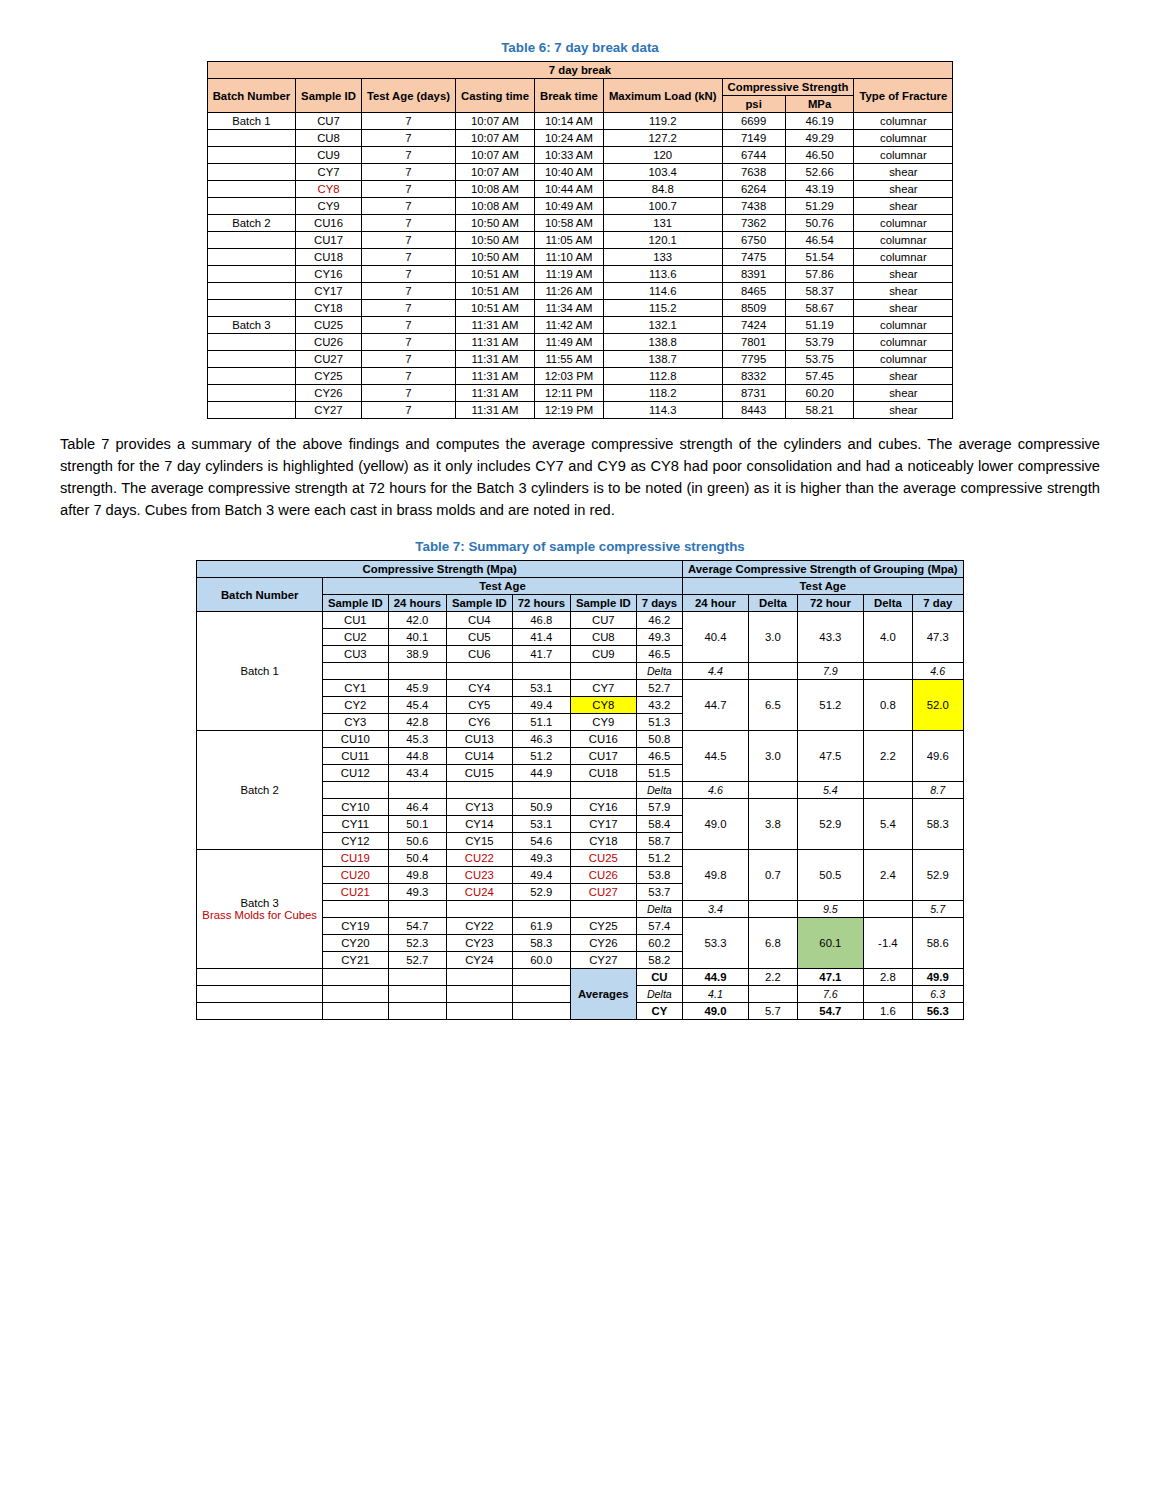Table 6: 7 day break data
| 7 day break |
| Batch Number | Sample ID | Test Age (days) | Casting time | Break time | Maximum Load (kN) | Compressive Strength | Type of Fracture |
| psi | MPa |
| Batch 1 | CU7 | 7 | 10:07 AM | 10:14 AM | 119.2 | 6699 | 46.19 | columnar |
| | CU8 | 7 | 10:07 AM | 10:24 AM | 127.2 | 7149 | 49.29 | columnar |
| | CU9 | 7 | 10:07 AM | 10:33 AM | 120 | 6744 | 46.50 | columnar |
| | CY7 | 7 | 10:07 AM | 10:40 AM | 103.4 | 7638 | 52.66 | shear |
| | CY8 | 7 | 10:08 AM | 10:44 AM | 84.8 | 6264 | 43.19 | shear |
| | CY9 | 7 | 10:08 AM | 10:49 AM | 100.7 | 7438 | 51.29 | shear |
| Batch 2 | CU16 | 7 | 10:50 AM | 10:58 AM | 131 | 7362 | 50.76 | columnar |
| | CU17 | 7 | 10:50 AM | 11:05 AM | 120.1 | 6750 | 46.54 | columnar |
| | CU18 | 7 | 10:50 AM | 11:10 AM | 133 | 7475 | 51.54 | columnar |
| | CY16 | 7 | 10:51 AM | 11:19 AM | 113.6 | 8391 | 57.86 | shear |
| | CY17 | 7 | 10:51 AM | 11:26 AM | 114.6 | 8465 | 58.37 | shear |
| | CY18 | 7 | 10:51 AM | 11:34 AM | 115.2 | 8509 | 58.67 | shear |
| Batch 3 | CU25 | 7 | 11:31 AM | 11:42 AM | 132.1 | 7424 | 51.19 | columnar |
| | CU26 | 7 | 11:31 AM | 11:49 AM | 138.8 | 7801 | 53.79 | columnar |
| | CU27 | 7 | 11:31 AM | 11:55 AM | 138.7 | 7795 | 53.75 | columnar |
| | CY25 | 7 | 11:31 AM | 12:03 PM | 112.8 | 8332 | 57.45 | shear |
| | CY26 | 7 | 11:31 AM | 12:11 PM | 118.2 | 8731 | 60.20 | shear |
| | CY27 | 7 | 11:31 AM | 12:19 PM | 114.3 | 8443 | 58.21 | shear |
Table 7 provides a summary of the above findings and computes the average compressive strength of the cylinders and cubes. The average compressive strength for the 7 day cylinders is highlighted (yellow) as it only includes CY7 and CY9 as CY8 had poor consolidation and had a noticeably lower compressive strength. The average compressive strength at 72 hours for the Batch 3 cylinders is to be noted (in green) as it is higher than the average compressive strength after 7 days. Cubes from Batch 3 were each cast in brass molds and are noted in red.
Table 7: Summary of sample compressive strengths
| Compressive Strength (Mpa) | Average Compressive Strength of Grouping (Mpa) |
| Batch Number | Test Age | Test Age |
| Sample ID | 24 hours | Sample ID | 72 hours | Sample ID | 7 days | 24 hour | Delta | 72 hour | Delta | 7 day |
| Batch 1 | CU1 | 42.0 | CU4 | 46.8 | CU7 | 46.2 | 40.4 | 3.0 | 43.3 | 4.0 | 47.3 |
| CU2 | 40.1 | CU5 | 41.4 | CU8 | 49.3 |
| CU3 | 38.9 | CU6 | 41.7 | CU9 | 46.5 |
| | | | | | Delta | 4.4 | | 7.9 | | 4.6 |
| CY1 | 45.9 | CY4 | 53.1 | CY7 | 52.7 | 44.7 | 6.5 | 51.2 | 0.8 | 52.0 |
| CY2 | 45.4 | CY5 | 49.4 | CY8 | 43.2 |
| CY3 | 42.8 | CY6 | 51.1 | CY9 | 51.3 |
| Batch 2 | CU10 | 45.3 | CU13 | 46.3 | CU16 | 50.8 | 44.5 | 3.0 | 47.5 | 2.2 | 49.6 |
| CU11 | 44.8 | CU14 | 51.2 | CU17 | 46.5 |
| CU12 | 43.4 | CU15 | 44.9 | CU18 | 51.5 |
| | | | | | Delta | 4.6 | | 5.4 | | 8.7 |
| CY10 | 46.4 | CY13 | 50.9 | CY16 | 57.9 | 49.0 | 3.8 | 52.9 | 5.4 | 58.3 |
| CY11 | 50.1 | CY14 | 53.1 | CY17 | 58.4 |
| CY12 | 50.6 | CY15 | 54.6 | CY18 | 58.7 |
| Batch 3 Brass Molds for Cubes | CU19 | 50.4 | CU22 | 49.3 | CU25 | 51.2 | 49.8 | 0.7 | 50.5 | 2.4 | 52.9 |
| CU20 | 49.8 | CU23 | 49.4 | CU26 | 53.8 |
| CU21 | 49.3 | CU24 | 52.9 | CU27 | 53.7 |
| | | | | | Delta | 3.4 | | 9.5 | | 5.7 |
| CY19 | 54.7 | CY22 | 61.9 | CY25 | 57.4 | 53.3 | 6.8 | 60.1 | -1.4 | 58.6 |
| CY20 | 52.3 | CY23 | 58.3 | CY26 | 60.2 |
| CY21 | 52.7 | CY24 | 60.0 | CY27 | 58.2 |
| | | | | | Averages | CU | 44.9 | 2.2 | 47.1 | 2.8 | 49.9 |
| | | | | | Delta | 4.1 | | 7.6 | | 6.3 |
| | | | | | CY | 49.0 | 5.7 | 54.7 | 1.6 | 56.3 |